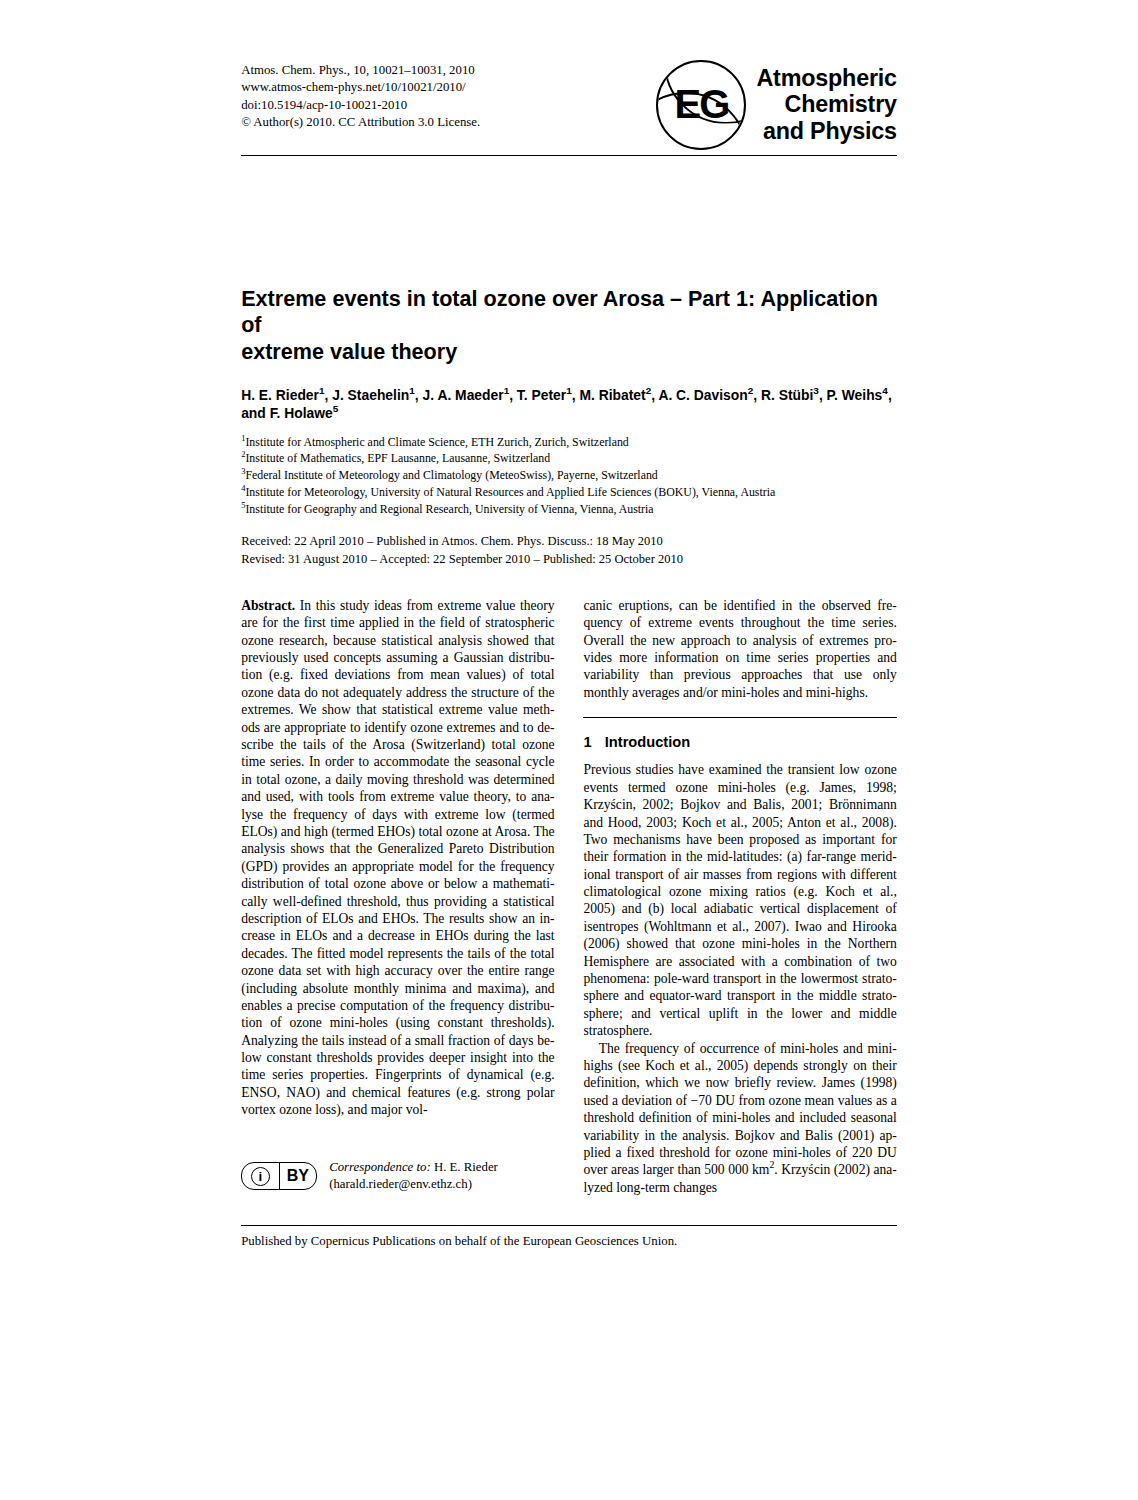Atmos. Chem. Phys., 10, 10021–10031, 2010
www.atmos-chem-phys.net/10/10021/2010/
doi:10.5194/acp-10-10021-2010
© Author(s) 2010. CC Attribution 3.0 License.
EG
Atmospheric
Chemistry
and Physics
Extreme events in total ozone over Arosa – Part 1: Application of
extreme value theory
H. E. Rieder1, J. Staehelin1, J. A. Maeder1, T. Peter1, M. Ribatet2, A. C. Davison2, R. Stübi3, P. Weihs4, and F. Holawe5
1Institute for Atmospheric and Climate Science, ETH Zurich, Zurich, Switzerland
2Institute of Mathematics, EPF Lausanne, Lausanne, Switzerland
3Federal Institute of Meteorology and Climatology (MeteoSwiss), Payerne, Switzerland
4Institute for Meteorology, University of Natural Resources and Applied Life Sciences (BOKU), Vienna, Austria
5Institute for Geography and Regional Research, University of Vienna, Vienna, Austria
Received: 22 April 2010 – Published in Atmos. Chem. Phys. Discuss.: 18 May 2010
Revised: 31 August 2010 – Accepted: 22 September 2010 – Published: 25 October 2010
Abstract. In this study ideas from extreme value theory are for the first time applied in the field of stratospheric ozone research, because statistical analysis showed that previously used concepts assuming a Gaussian distribution (e.g. fixed deviations from mean values) of total ozone data do not adequately address the structure of the extremes. We show that statistical extreme value methods are appropriate to identify ozone extremes and to describe the tails of the Arosa (Switzerland) total ozone time series. In order to accommodate the seasonal cycle in total ozone, a daily moving threshold was determined and used, with tools from extreme value theory, to analyse the frequency of days with extreme low (termed ELOs) and high (termed EHOs) total ozone at Arosa. The analysis shows that the Generalized Pareto Distribution (GPD) provides an appropriate model for the frequency distribution of total ozone above or below a mathematically well-defined threshold, thus providing a statistical description of ELOs and EHOs. The results show an increase in ELOs and a decrease in EHOs during the last decades. The fitted model represents the tails of the total ozone data set with high accuracy over the entire range (including absolute monthly minima and maxima), and enables a precise computation of the frequency distribution of ozone mini-holes (using constant thresholds). Analyzing the tails instead of a small fraction of days below constant thresholds provides deeper insight into the time series properties. Fingerprints of dynamical (e.g. ENSO, NAO) and chemical features (e.g. strong polar vortex ozone loss), and major vol-
i
BY
Correspondence to: H. E. Rieder
(harald.rieder@env.ethz.ch)
canic eruptions, can be identified in the observed frequency of extreme events throughout the time series. Overall the new approach to analysis of extremes provides more information on time series properties and variability than previous approaches that use only monthly averages and/or mini-holes and mini-highs.
1 Introduction
Previous studies have examined the transient low ozone events termed ozone mini-holes (e.g. James, 1998; Krzyścin, 2002; Bojkov and Balis, 2001; Brönnimann and Hood, 2003; Koch et al., 2005; Anton et al., 2008). Two mechanisms have been proposed as important for their formation in the mid-latitudes: (a) far-range meridional transport of air masses from regions with different climatological ozone mixing ratios (e.g. Koch et al., 2005) and (b) local adiabatic vertical displacement of isentropes (Wohltmann et al., 2007). Iwao and Hirooka (2006) showed that ozone mini-holes in the Northern Hemisphere are associated with a combination of two phenomena: pole-ward transport in the lowermost stratosphere and equator-ward transport in the middle stratosphere; and vertical uplift in the lower and middle stratosphere.
The frequency of occurrence of mini-holes and mini-highs (see Koch et al., 2005) depends strongly on their definition, which we now briefly review. James (1998) used a deviation of −70 DU from ozone mean values as a threshold definition of mini-holes and included seasonal variability in the analysis. Bojkov and Balis (2001) applied a fixed threshold for ozone mini-holes of 220 DU over areas larger than 500 000 km2. Krzyścin (2002) analyzed long-term changes
Published by Copernicus Publications on behalf of the European Geosciences Union.